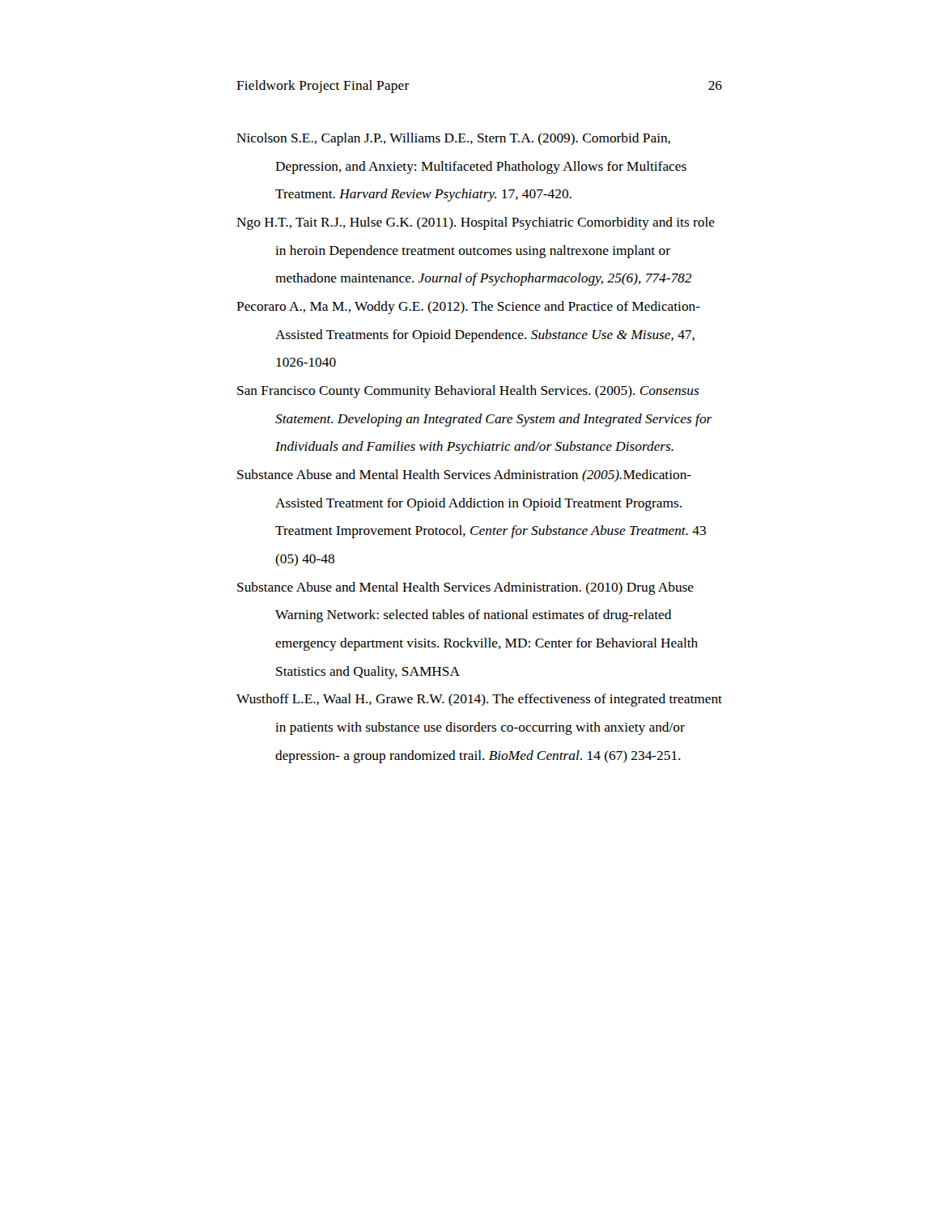Fieldwork Project Final Paper 26
Nicolson S.E., Caplan J.P., Williams D.E., Stern T.A. (2009). Comorbid Pain, Depression, and Anxiety: Multifaceted Phathology Allows for Multifaces Treatment. Harvard Review Psychiatry. 17, 407-420.
Ngo H.T., Tait R.J., Hulse G.K. (2011). Hospital Psychiatric Comorbidity and its role in heroin Dependence treatment outcomes using naltrexone implant or methadone maintenance. Journal of Psychopharmacology, 25(6), 774-782
Pecoraro A., Ma M., Woddy G.E. (2012). The Science and Practice of Medication-Assisted Treatments for Opioid Dependence. Substance Use & Misuse, 47, 1026-1040
San Francisco County Community Behavioral Health Services. (2005). Consensus Statement. Developing an Integrated Care System and Integrated Services for Individuals and Families with Psychiatric and/or Substance Disorders.
Substance Abuse and Mental Health Services Administration (2005). Medication-Assisted Treatment for Opioid Addiction in Opioid Treatment Programs. Treatment Improvement Protocol, Center for Substance Abuse Treatment. 43 (05) 40-48
Substance Abuse and Mental Health Services Administration. (2010) Drug Abuse Warning Network: selected tables of national estimates of drug-related emergency department visits. Rockville, MD: Center for Behavioral Health Statistics and Quality, SAMHSA
Wusthoff L.E., Waal H., Grawe R.W. (2014). The effectiveness of integrated treatment in patients with substance use disorders co-occurring with anxiety and/or depression- a group randomized trail. BioMed Central. 14 (67) 234-251.